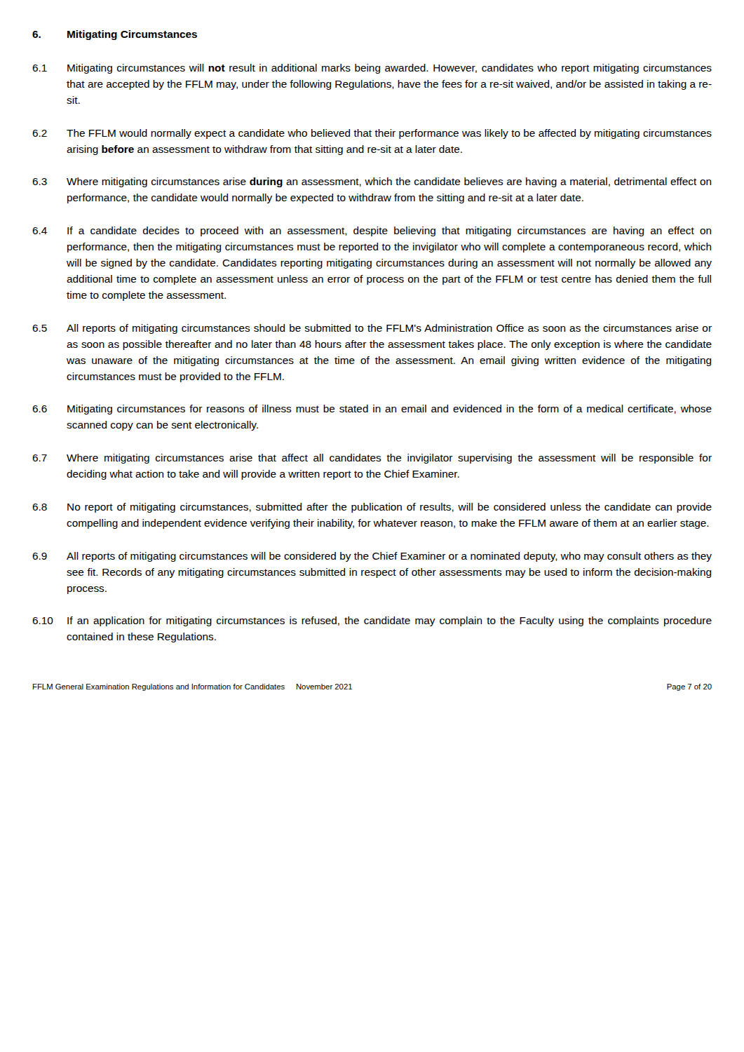6. Mitigating Circumstances
6.1 Mitigating circumstances will not result in additional marks being awarded. However, candidates who report mitigating circumstances that are accepted by the FFLM may, under the following Regulations, have the fees for a re-sit waived, and/or be assisted in taking a re-sit.
6.2 The FFLM would normally expect a candidate who believed that their performance was likely to be affected by mitigating circumstances arising before an assessment to withdraw from that sitting and re-sit at a later date.
6.3 Where mitigating circumstances arise during an assessment, which the candidate believes are having a material, detrimental effect on performance, the candidate would normally be expected to withdraw from the sitting and re-sit at a later date.
6.4 If a candidate decides to proceed with an assessment, despite believing that mitigating circumstances are having an effect on performance, then the mitigating circumstances must be reported to the invigilator who will complete a contemporaneous record, which will be signed by the candidate. Candidates reporting mitigating circumstances during an assessment will not normally be allowed any additional time to complete an assessment unless an error of process on the part of the FFLM or test centre has denied them the full time to complete the assessment.
6.5 All reports of mitigating circumstances should be submitted to the FFLM's Administration Office as soon as the circumstances arise or as soon as possible thereafter and no later than 48 hours after the assessment takes place. The only exception is where the candidate was unaware of the mitigating circumstances at the time of the assessment. An email giving written evidence of the mitigating circumstances must be provided to the FFLM.
6.6 Mitigating circumstances for reasons of illness must be stated in an email and evidenced in the form of a medical certificate, whose scanned copy can be sent electronically.
6.7 Where mitigating circumstances arise that affect all candidates the invigilator supervising the assessment will be responsible for deciding what action to take and will provide a written report to the Chief Examiner.
6.8 No report of mitigating circumstances, submitted after the publication of results, will be considered unless the candidate can provide compelling and independent evidence verifying their inability, for whatever reason, to make the FFLM aware of them at an earlier stage.
6.9 All reports of mitigating circumstances will be considered by the Chief Examiner or a nominated deputy, who may consult others as they see fit. Records of any mitigating circumstances submitted in respect of other assessments may be used to inform the decision-making process.
6.10 If an application for mitigating circumstances is refused, the candidate may complain to the Faculty using the complaints procedure contained in these Regulations.
FFLM General Examination Regulations and Information for Candidates November 2021 Page 7 of 20